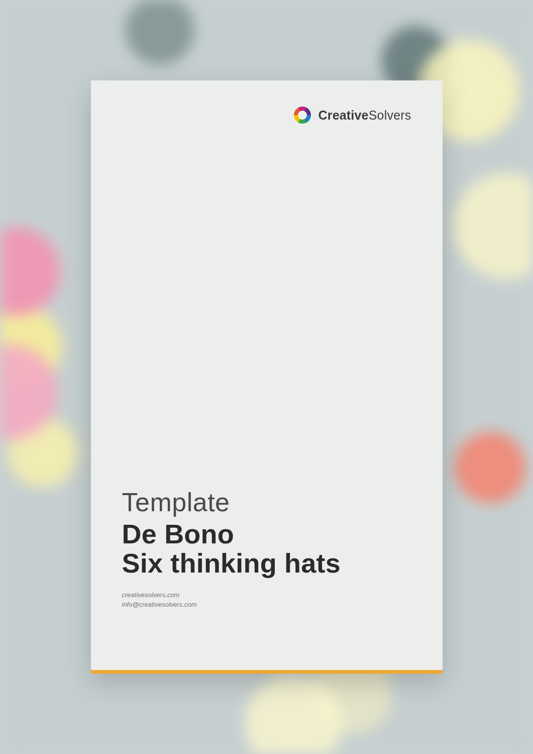Creative Solvers
Template
De Bono
Six thinking hats
creativesolvers.com
info@creativesolvers.com